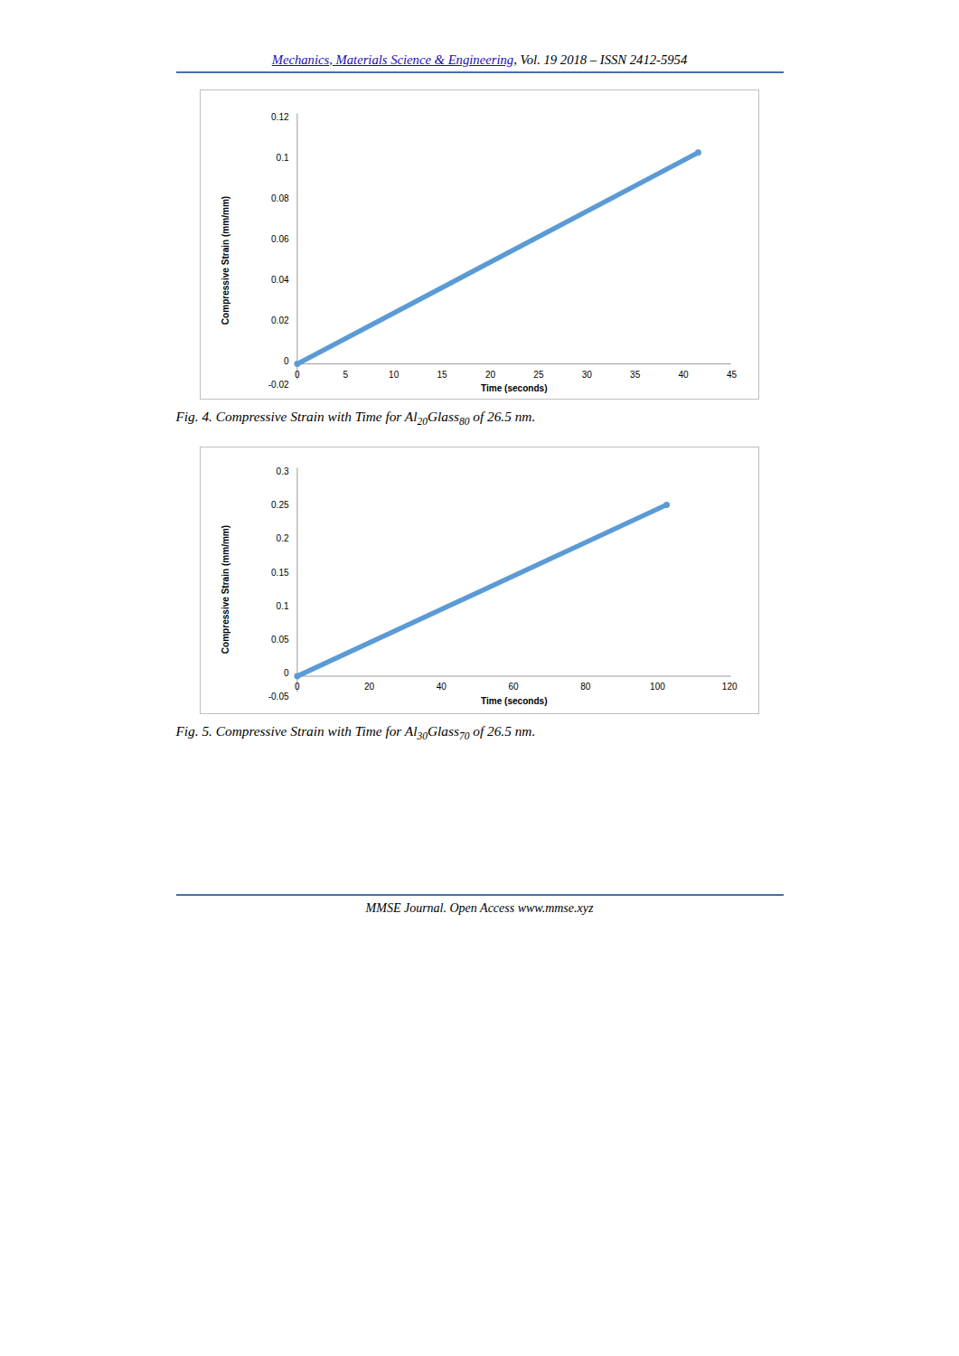Mechanics, Materials Science & Engineering, Vol. 19 2018 – ISSN 2412-5954
Compressive Strain (mm/mm) 0.12 0.1 0.08 0.06 0.04 0.02 0 -0.02 0 5 10 15 20 25 30 35 40 45 Time (seconds)
Fig. 4. Compressive Strain with Time for Al20Glass80 of 26.5 nm.
Compressive Strain (mm/mm) 0.3 0.25 0.2 0.15 0.1 0.05 0 -0.05 0 20 40 60 80 100 120 Time (seconds)
Fig. 5. Compressive Strain with Time for Al30Glass70 of 26.5 nm.
MMSE Journal. Open Access www.mmse.xyz